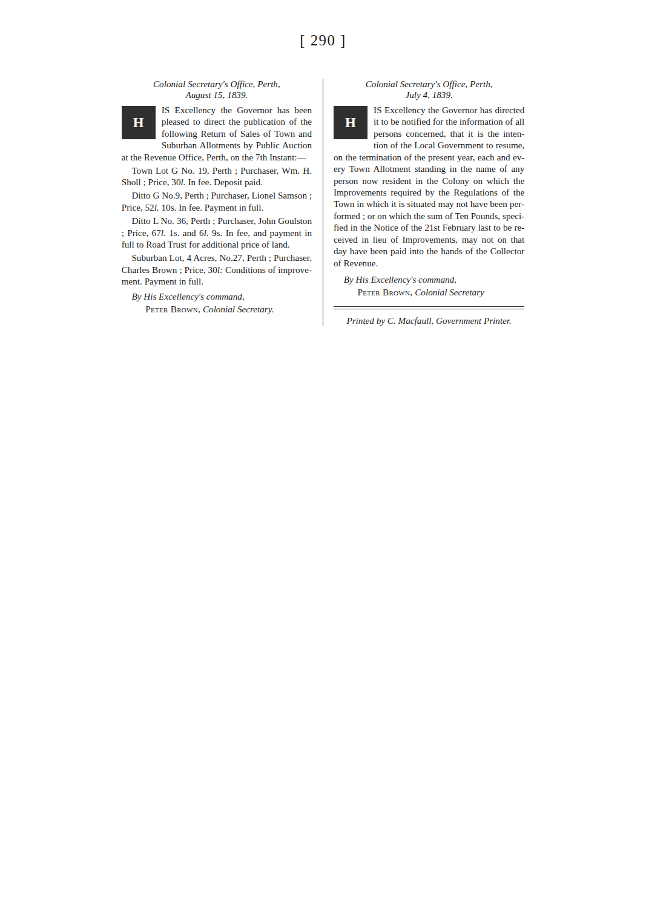[ 290 ]
Colonial Secretary's Office, Perth, August 15, 1839.
HIS Excellency the Governor has been pleased to direct the publication of the following Return of Sales of Town and Suburban Allotments by Public Auction at the Revenue Office, Perth, on the 7th Instant:—
Town Lot G No. 19, Perth ; Purchaser, Wm. H. Sholl ; Price, 30l. In fee. Deposit paid.
Ditto G No.9, Perth ; Purchaser, Lionel Samson ; Price, 52l. 10s. In fee. Payment in full.
Ditto L No. 36, Perth ; Purchaser, John Goulston ; Price, 67l. 1s. and 6l. 9s. In fee, and payment in full to Road Trust for additional price of land.
Suburban Lot, 4 Acres, No.27, Perth ; Purchaser, Charles Brown ; Price, 30l: Conditions of improvement. Payment in full.
By His Excellency's command,
Peter Brown, Colonial Secretary.
Colonial Secretary's Office, Perth, July 4, 1839.
HIS Excellency the Governor has directed it to be notified for the information of all persons concerned, that it is the intention of the Local Government to resume, on the termination of the present year, each and every Town Allotment standing in the name of any person now resident in the Colony on which the Improvements required by the Regulations of the Town in which it is situated may not have been performed ; or on which the sum of Ten Pounds, specified in the Notice of the 21st February last to be received in lieu of Improvements, may not on that day have been paid into the hands of the Collector of Revenue.
By His Excellency's command,
Peter Brown, Colonial Secretary
Printed by C. Macfaull, Government Printer.